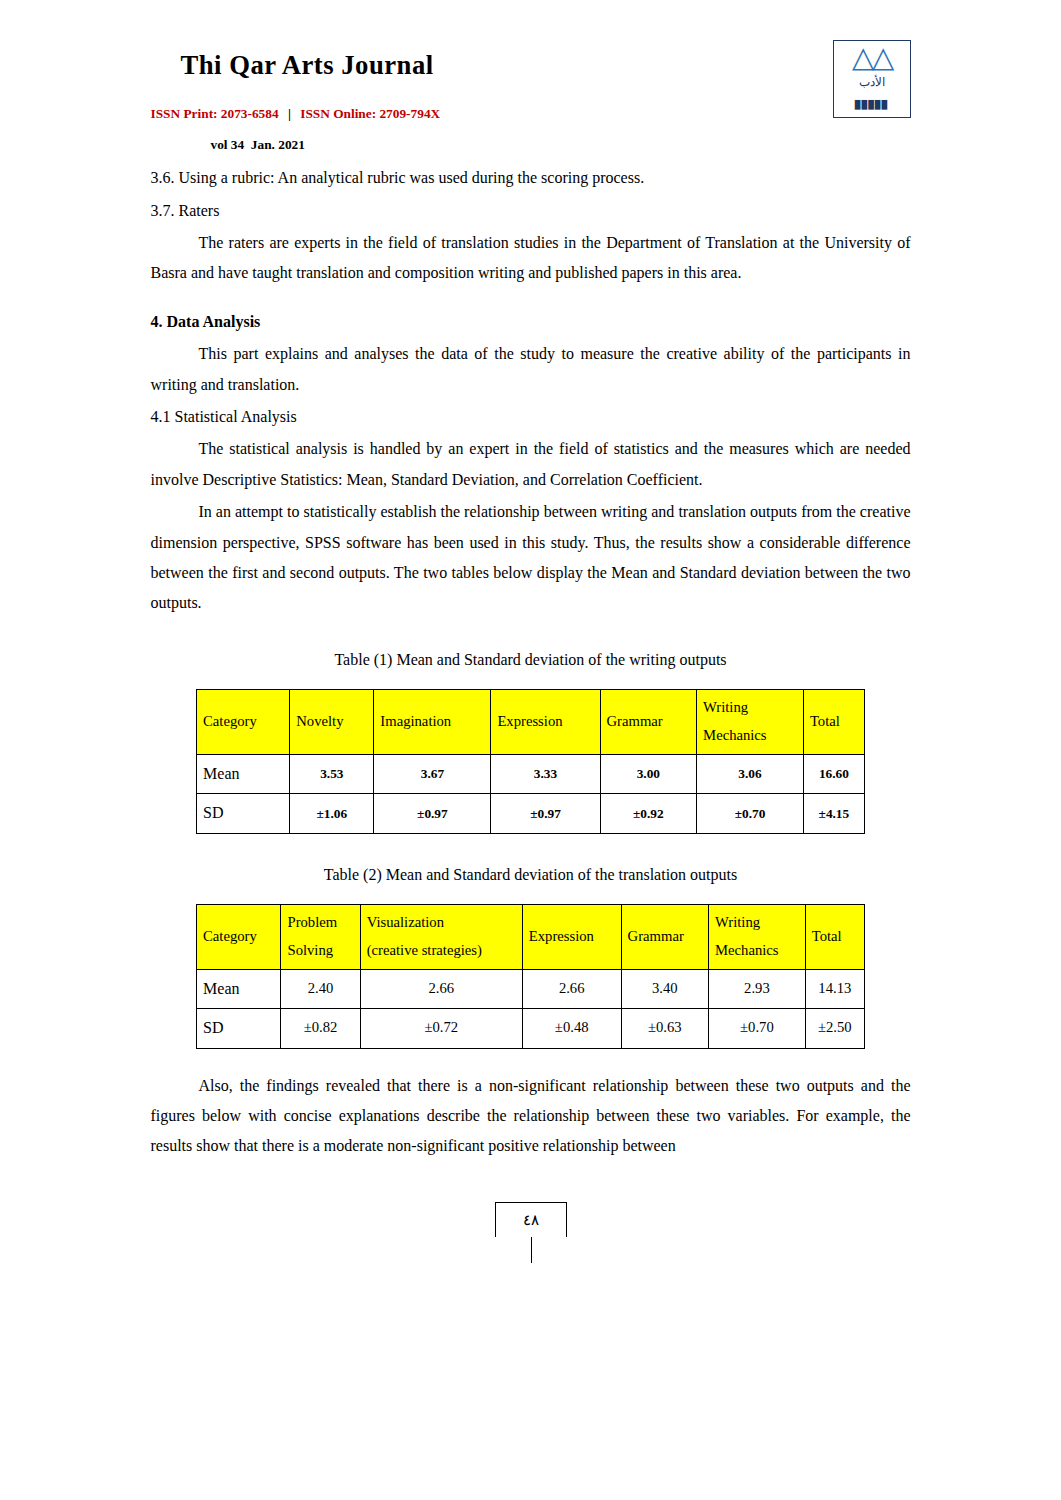△△
الأدب
█████
Thi Qar Arts Journal
ISSN Print: 2073-6584 | ISSN Online: 2709-794X
vol 34 Jan. 2021
3.6. Using a rubric: An analytical rubric was used during the scoring process.
3.7. Raters
The raters are experts in the field of translation studies in the Department of Translation at the University of Basra and have taught translation and composition writing and published papers in this area.
4. Data Analysis
This part explains and analyses the data of the study to measure the creative ability of the participants in writing and translation.
4.1 Statistical Analysis
The statistical analysis is handled by an expert in the field of statistics and the measures which are needed involve Descriptive Statistics: Mean, Standard Deviation, and Correlation Coefficient.
In an attempt to statistically establish the relationship between writing and translation outputs from the creative dimension perspective, SPSS software has been used in this study. Thus, the results show a considerable difference between the first and second outputs. The two tables below display the Mean and Standard deviation between the two outputs.
Table (1) Mean and Standard deviation of the writing outputs
| Category | Novelty | Imagination | Expression | Grammar | Writing Mechanics | Total |
| --- | --- | --- | --- | --- | --- | --- |
| Mean | 3.53 | 3.67 | 3.33 | 3.00 | 3.06 | 16.60 |
| SD | ±1.06 | ±0.97 | ±0.97 | ±0.92 | ±0.70 | ±4.15 |
Table (2) Mean and Standard deviation of the translation outputs
| Category | Problem Solving | Visualization (creative strategies) | Expression | Grammar | Writing Mechanics | Total |
| --- | --- | --- | --- | --- | --- | --- |
| Mean | 2.40 | 2.66 | 2.66 | 3.40 | 2.93 | 14.13 |
| SD | ±0.82 | ±0.72 | ±0.48 | ±0.63 | ±0.70 | ±2.50 |
Also, the findings revealed that there is a non-significant relationship between these two outputs and the figures below with concise explanations describe the relationship between these two variables. For example, the results show that there is a moderate non-significant positive relationship between
٤٨